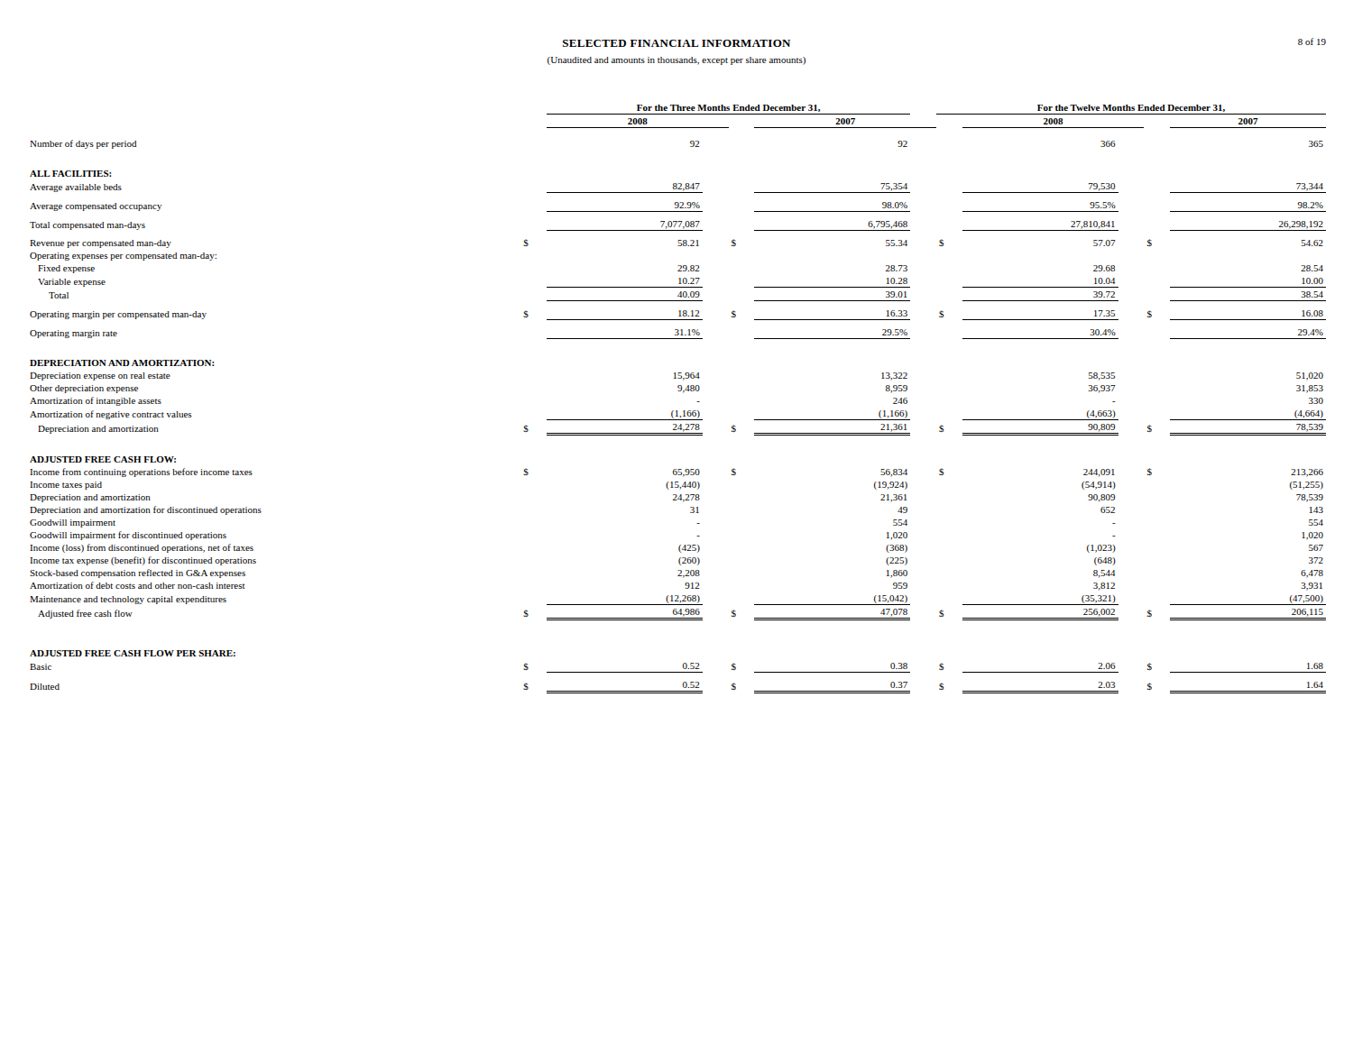8 of 19
SELECTED FINANCIAL INFORMATION
(Unaudited and amounts in thousands, except per share amounts)
| | | For the Three Months Ended December 31, | | For the Twelve Months Ended December 31, |
| --- | --- | --- | --- | --- |
| | | 2008 | | 2007 | | 2008 | | 2007 |
| Number of days per period | | 92 | | | 92 | | | 366 | | | 365 |
| ALL FACILITIES: | |
| Average available beds | | 82,847 | | | 75,354 | | | 79,530 | | | 73,344 |
| Average compensated occupancy | | 92.9% | | | 98.0% | | | 95.5% | | | 98.2% |
| Total compensated man-days | | 7,077,087 | | | 6,795,468 | | | 27,810,841 | | | 26,298,192 |
| Revenue per compensated man-day | $ | 58.21 | | $ | 55.34 | | $ | 57.07 | | $ | 54.62 |
| Operating expenses per compensated man-day: | |
| Fixed expense | | 29.82 | | | 28.73 | | | 29.68 | | | 28.54 |
| Variable expense | | 10.27 | | | 10.28 | | | 10.04 | | | 10.00 |
| Total | | 40.09 | | | 39.01 | | | 39.72 | | | 38.54 |
| Operating margin per compensated man-day | $ | 18.12 | | $ | 16.33 | | $ | 17.35 | | $ | 16.08 |
| Operating margin rate | | 31.1% | | | 29.5% | | | 30.4% | | | 29.4% |
| DEPRECIATION AND AMORTIZATION: | |
| Depreciation expense on real estate | | 15,964 | | | 13,322 | | | 58,535 | | | 51,020 |
| Other depreciation expense | | 9,480 | | | 8,959 | | | 36,937 | | | 31,853 |
| Amortization of intangible assets | | - | | | 246 | | | - | | | 330 |
| Amortization of negative contract values | | (1,166) | | | (1,166) | | | (4,663) | | | (4,664) |
| Depreciation and amortization | $ | 24,278 | | $ | 21,361 | | $ | 90,809 | | $ | 78,539 |
| ADJUSTED FREE CASH FLOW: | |
| Income from continuing operations before income taxes | $ | 65,950 | | $ | 56,834 | | $ | 244,091 | | $ | 213,266 |
| Income taxes paid | | (15,440) | | | (19,924) | | | (54,914) | | | (51,255) |
| Depreciation and amortization | | 24,278 | | | 21,361 | | | 90,809 | | | 78,539 |
| Depreciation and amortization for discontinued operations | | 31 | | | 49 | | | 652 | | | 143 |
| Goodwill impairment | | - | | | 554 | | | - | | | 554 |
| Goodwill impairment for discontinued operations | | - | | | 1,020 | | | - | | | 1,020 |
| Income (loss) from discontinued operations, net of taxes | | (425) | | | (368) | | | (1,023) | | | 567 |
| Income tax expense (benefit) for discontinued operations | | (260) | | | (225) | | | (648) | | | 372 |
| Stock-based compensation reflected in G&A expenses | | 2,208 | | | 1,860 | | | 8,544 | | | 6,478 |
| Amortization of debt costs and other non-cash interest | | 912 | | | 959 | | | 3,812 | | | 3,931 |
| Maintenance and technology capital expenditures | | (12,268) | | | (15,042) | | | (35,321) | | | (47,500) |
| Adjusted free cash flow | $ | 64,986 | | $ | 47,078 | | $ | 256,002 | | $ | 206,115 |
| ADJUSTED FREE CASH FLOW PER SHARE: | |
| Basic | $ | 0.52 | | $ | 0.38 | | $ | 2.06 | | $ | 1.68 |
| Diluted | $ | 0.52 | | $ | 0.37 | | $ | 2.03 | | $ | 1.64 |